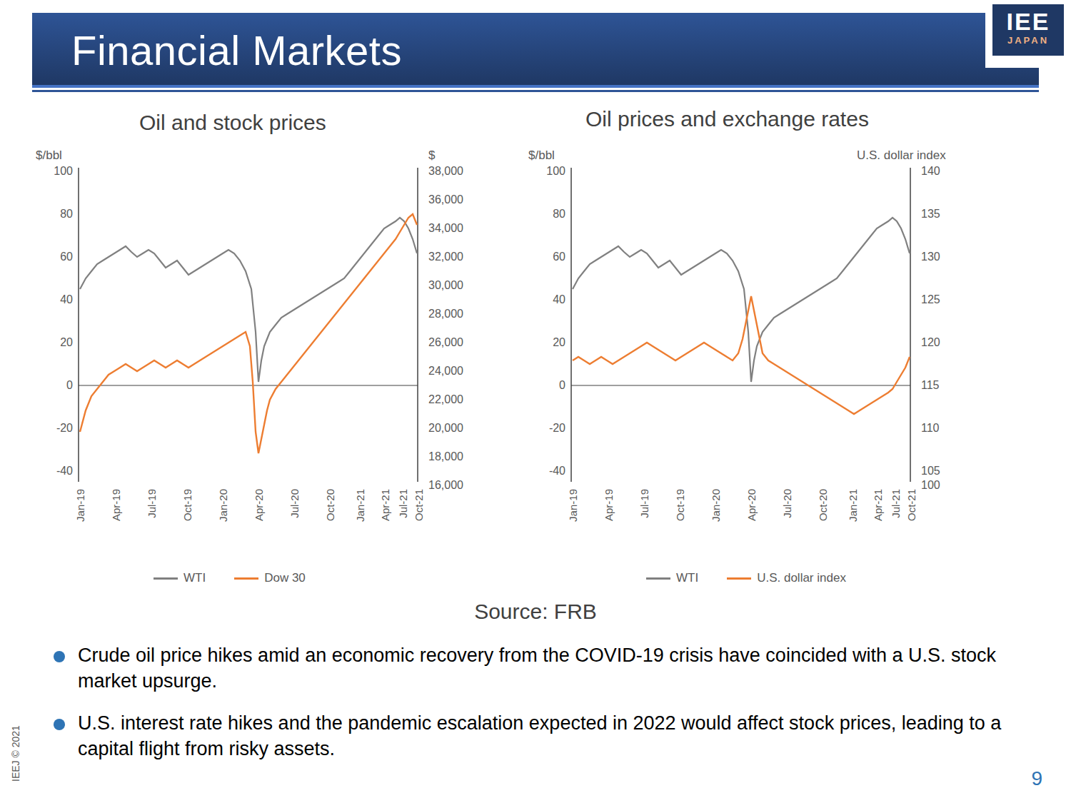Financial Markets
IEE
JAPAN
Oil and stock prices
Oil prices and exchange rates
$/bbl $ 100 80 60 40 20 0 -20 -40 38,000 36,000 34,000 32,000 30,000 28,000 26,000 24,000 22,000 20,000 18,000 16,000 Jan-19 Apr-19 Jul-19 Oct-19 Jan-20 Apr-20 Jul-20 Oct-20 Jan-21 Apr-21 Jul-21 Oct-21
$/bbl U.S. dollar index 100 80 60 40 20 0 -20 -40 140 135 130 125 120 115 110 105 100 Jan-19 Apr-19 Jul-19 Oct-19 Jan-20 Apr-20 Jul-20 Oct-20 Jan-21 Apr-21 Jul-21 Oct-21
WTI Dow 30
WTI U.S. dollar index
Source: FRB
Crude oil price hikes amid an economic recovery from the COVID-19 crisis have coincided with a U.S. stock market upsurge.
U.S. interest rate hikes and the pandemic escalation expected in 2022 would affect stock prices, leading to a capital flight from risky assets.
IEEJ © 2021
9